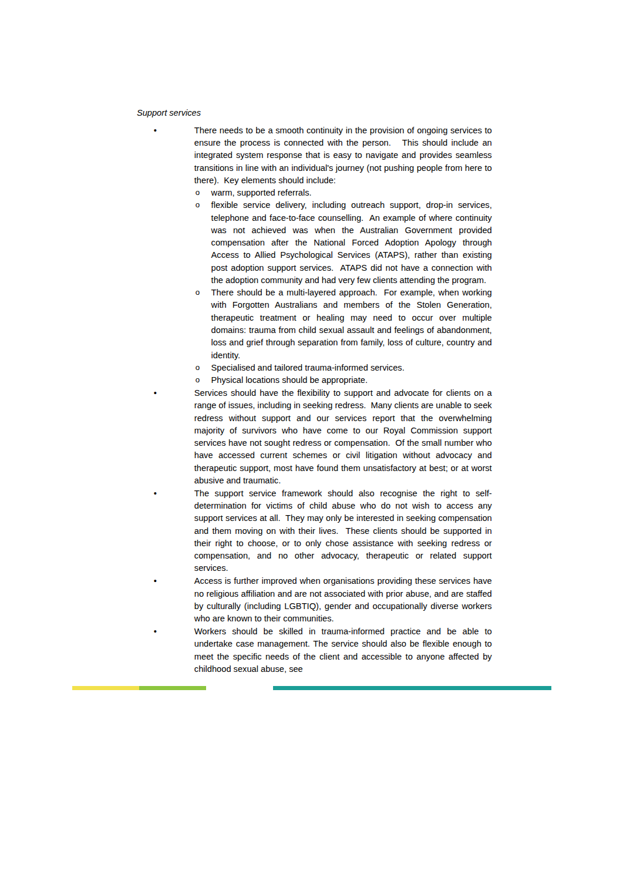Support services
There needs to be a smooth continuity in the provision of ongoing services to ensure the process is connected with the person. This should include an integrated system response that is easy to navigate and provides seamless transitions in line with an individual's journey (not pushing people from here to there). Key elements should include:
warm, supported referrals.
flexible service delivery, including outreach support, drop-in services, telephone and face-to-face counselling. An example of where continuity was not achieved was when the Australian Government provided compensation after the National Forced Adoption Apology through Access to Allied Psychological Services (ATAPS), rather than existing post adoption support services. ATAPS did not have a connection with the adoption community and had very few clients attending the program.
There should be a multi-layered approach. For example, when working with Forgotten Australians and members of the Stolen Generation, therapeutic treatment or healing may need to occur over multiple domains: trauma from child sexual assault and feelings of abandonment, loss and grief through separation from family, loss of culture, country and identity.
Specialised and tailored trauma-informed services.
Physical locations should be appropriate.
Services should have the flexibility to support and advocate for clients on a range of issues, including in seeking redress. Many clients are unable to seek redress without support and our services report that the overwhelming majority of survivors who have come to our Royal Commission support services have not sought redress or compensation. Of the small number who have accessed current schemes or civil litigation without advocacy and therapeutic support, most have found them unsatisfactory at best; or at worst abusive and traumatic.
The support service framework should also recognise the right to self-determination for victims of child abuse who do not wish to access any support services at all. They may only be interested in seeking compensation and them moving on with their lives. These clients should be supported in their right to choose, or to only chose assistance with seeking redress or compensation, and no other advocacy, therapeutic or related support services.
Access is further improved when organisations providing these services have no religious affiliation and are not associated with prior abuse, and are staffed by culturally (including LGBTIQ), gender and occupationally diverse workers who are known to their communities.
Workers should be skilled in trauma-informed practice and be able to undertake case management. The service should also be flexible enough to meet the specific needs of the client and accessible to anyone affected by childhood sexual abuse, see